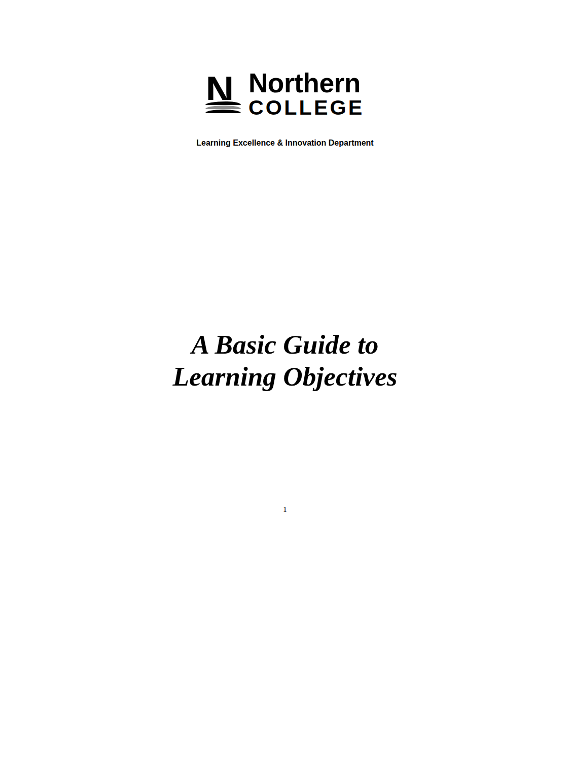N
Northern COLLEGE
Learning Excellence & Innovation Department
A Basic Guide to
Learning Objectives
1